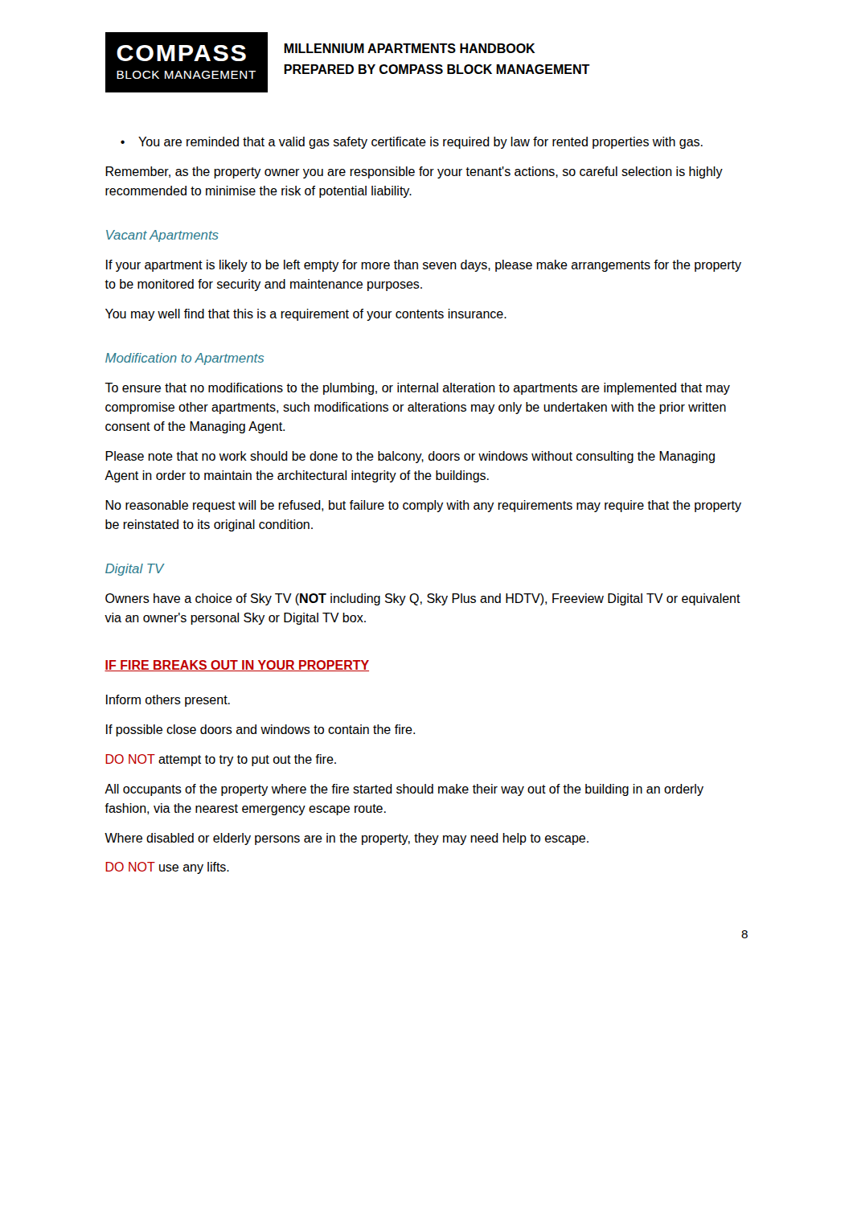COMPASS BLOCK MANAGEMENT
MILLENNIUM APARTMENTS HANDBOOK
PREPARED BY COMPASS BLOCK MANAGEMENT
You are reminded that a valid gas safety certificate is required by law for rented properties with gas.
Remember, as the property owner you are responsible for your tenant's actions, so careful selection is highly recommended to minimise the risk of potential liability.
Vacant Apartments
If your apartment is likely to be left empty for more than seven days, please make arrangements for the property to be monitored for security and maintenance purposes.
You may well find that this is a requirement of your contents insurance.
Modification to Apartments
To ensure that no modifications to the plumbing, or internal alteration to apartments are implemented that may compromise other apartments, such modifications or alterations may only be undertaken with the prior written consent of the Managing Agent.
Please note that no work should be done to the balcony, doors or windows without consulting the Managing Agent in order to maintain the architectural integrity of the buildings.
No reasonable request will be refused, but failure to comply with any requirements may require that the property be reinstated to its original condition.
Digital TV
Owners have a choice of Sky TV (NOT including Sky Q, Sky Plus and HDTV), Freeview Digital TV or equivalent via an owner's personal Sky or Digital TV box.
IF FIRE BREAKS OUT IN YOUR PROPERTY
Inform others present.
If possible close doors and windows to contain the fire.
DO NOT attempt to try to put out the fire.
All occupants of the property where the fire started should make their way out of the building in an orderly fashion, via the nearest emergency escape route.
Where disabled or elderly persons are in the property, they may need help to escape.
DO NOT use any lifts.
8